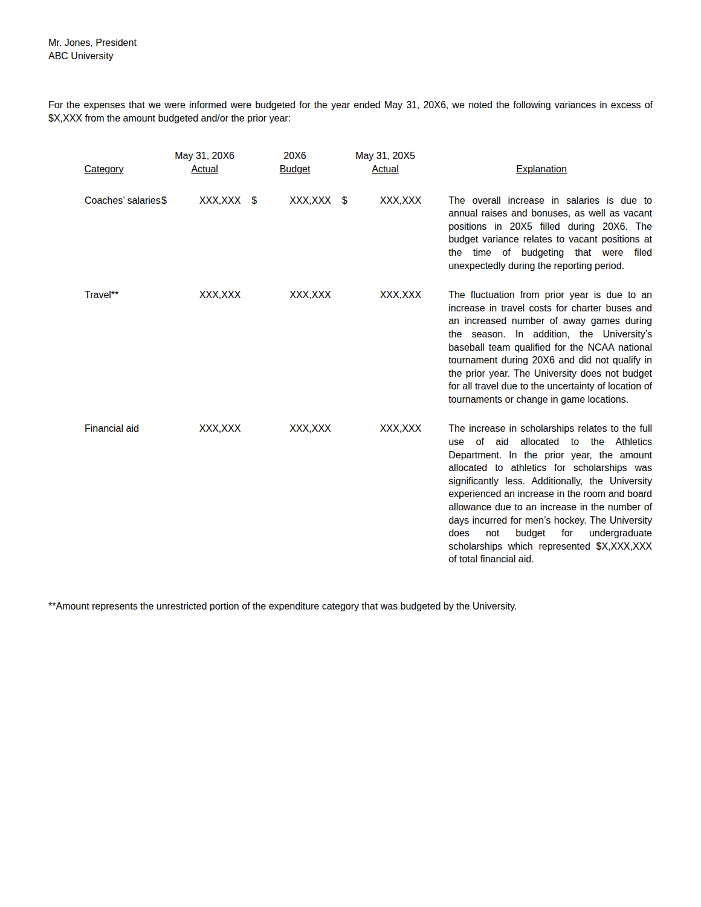Mr. Jones, President
ABC University
For the expenses that we were informed were budgeted for the year ended May 31, 20X6, we noted the following variances in excess of $X,XXX from the amount budgeted and/or the prior year:
| Category | May 31, 20X6 Actual | 20X6 Budget | May 31, 20X5 Actual | Explanation |
| --- | --- | --- | --- | --- |
| Coaches’ salaries | $ XXX,XXX | $ XXX,XXX | $ XXX,XXX | The overall increase in salaries is due to annual raises and bonuses, as well as vacant positions in 20X5 filled during 20X6. The budget variance relates to vacant positions at the time of budgeting that were filed unexpectedly during the reporting period. |
| Travel** | XXX,XXX | XXX,XXX | XXX,XXX | The fluctuation from prior year is due to an increase in travel costs for charter buses and an increased number of away games during the season. In addition, the University’s baseball team qualified for the NCAA national tournament during 20X6 and did not qualify in the prior year. The University does not budget for all travel due to the uncertainty of location of tournaments or change in game locations. |
| Financial aid | XXX,XXX | XXX,XXX | XXX,XXX | The increase in scholarships relates to the full use of aid allocated to the Athletics Department. In the prior year, the amount allocated to athletics for scholarships was significantly less. Additionally, the University experienced an increase in the room and board allowance due to an increase in the number of days incurred for men’s hockey. The University does not budget for undergraduate scholarships which represented $X,XXX,XXX of total financial aid. |
**Amount represents the unrestricted portion of the expenditure category that was budgeted by the University.